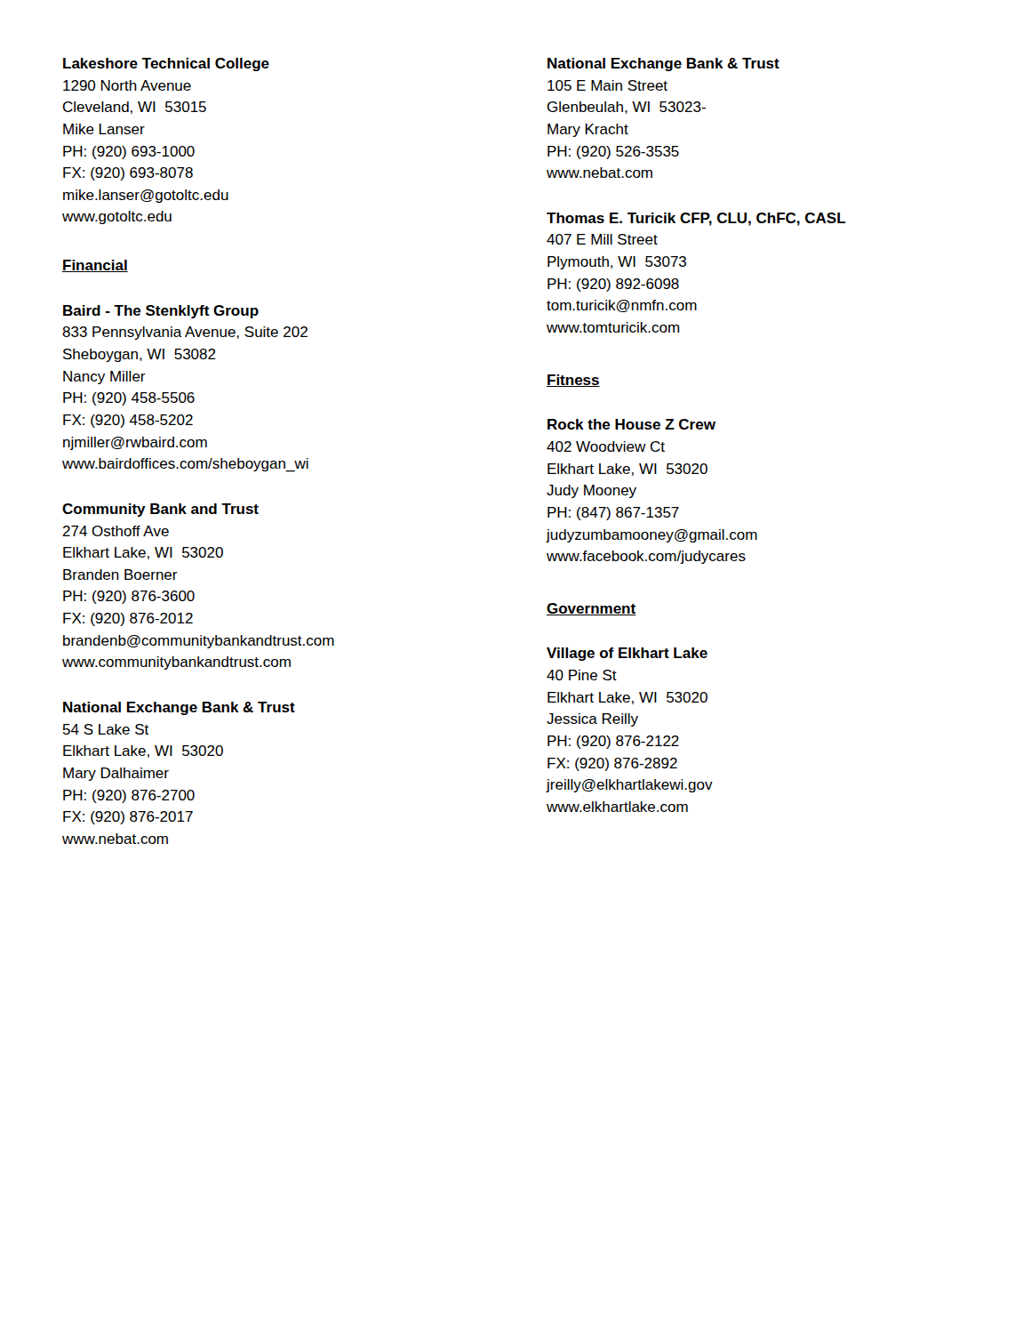Lakeshore Technical College
1290 North Avenue
Cleveland, WI 53015
Mike Lanser
PH: (920) 693-1000
FX: (920) 693-8078
mike.lanser@gotoltc.edu
www.gotoltc.edu
Financial
Baird - The Stenklyft Group
833 Pennsylvania Avenue, Suite 202
Sheboygan, WI 53082
Nancy Miller
PH: (920) 458-5506
FX: (920) 458-5202
njmiller@rwbaird.com
www.bairdoffices.com/sheboygan_wi
Community Bank and Trust
274 Osthoff Ave
Elkhart Lake, WI 53020
Branden Boerner
PH: (920) 876-3600
FX: (920) 876-2012
brandenb@communitybankandtrust.com
www.communitybankandtrust.com
National Exchange Bank & Trust
54 S Lake St
Elkhart Lake, WI 53020
Mary Dalhaimer
PH: (920) 876-2700
FX: (920) 876-2017
www.nebat.com
National Exchange Bank & Trust
105 E Main Street
Glenbeulah, WI 53023-
Mary Kracht
PH: (920) 526-3535
www.nebat.com
Thomas E. Turicik CFP, CLU, ChFC, CASL
407 E Mill Street
Plymouth, WI 53073
PH: (920) 892-6098
tom.turicik@nmfn.com
www.tomturicik.com
Fitness
Rock the House Z Crew
402 Woodview Ct
Elkhart Lake, WI 53020
Judy Mooney
PH: (847) 867-1357
judyzumbamooney@gmail.com
www.facebook.com/judycares
Government
Village of Elkhart Lake
40 Pine St
Elkhart Lake, WI 53020
Jessica Reilly
PH: (920) 876-2122
FX: (920) 876-2892
jreilly@elkhartlakewi.gov
www.elkhartlake.com